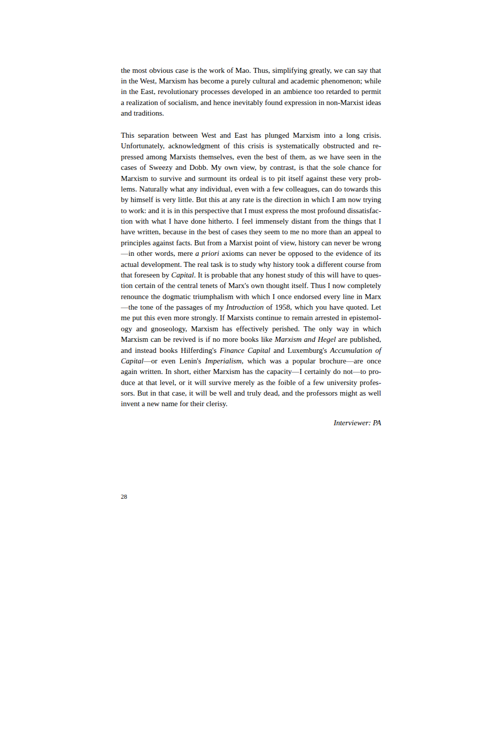the most obvious case is the work of Mao. Thus, simplifying greatly, we can say that in the West, Marxism has become a purely cultural and academic phenomenon; while in the East, revolutionary processes developed in an ambience too retarded to permit a realization of socialism, and hence inevitably found expression in non-Marxist ideas and traditions.
This separation between West and East has plunged Marxism into a long crisis. Unfortunately, acknowledgment of this crisis is systematically obstructed and repressed among Marxists themselves, even the best of them, as we have seen in the cases of Sweezy and Dobb. My own view, by contrast, is that the sole chance for Marxism to survive and surmount its ordeal is to pit itself against these very problems. Naturally what any individual, even with a few colleagues, can do towards this by himself is very little. But this at any rate is the direction in which I am now trying to work: and it is in this perspective that I must express the most profound dissatisfaction with what I have done hitherto. I feel immensely distant from the things that I have written, because in the best of cases they seem to me no more than an appeal to principles against facts. But from a Marxist point of view, history can never be wrong—in other words, mere a priori axioms can never be opposed to the evidence of its actual development. The real task is to study why history took a different course from that foreseen by Capital. It is probable that any honest study of this will have to question certain of the central tenets of Marx's own thought itself. Thus I now completely renounce the dogmatic triumphalism with which I once endorsed every line in Marx—the tone of the passages of my Introduction of 1958, which you have quoted. Let me put this even more strongly. If Marxists continue to remain arrested in epistemology and gnoseology, Marxism has effectively perished. The only way in which Marxism can be revived is if no more books like Marxism and Hegel are published, and instead books Hilferding's Finance Capital and Luxemburg's Accumulation of Capital—or even Lenin's Imperialism, which was a popular brochure—are once again written. In short, either Marxism has the capacity—I certainly do not—to produce at that level, or it will survive merely as the foible of a few university professors. But in that case, it will be well and truly dead, and the professors might as well invent a new name for their clerisy.
Interviewer: PA
28